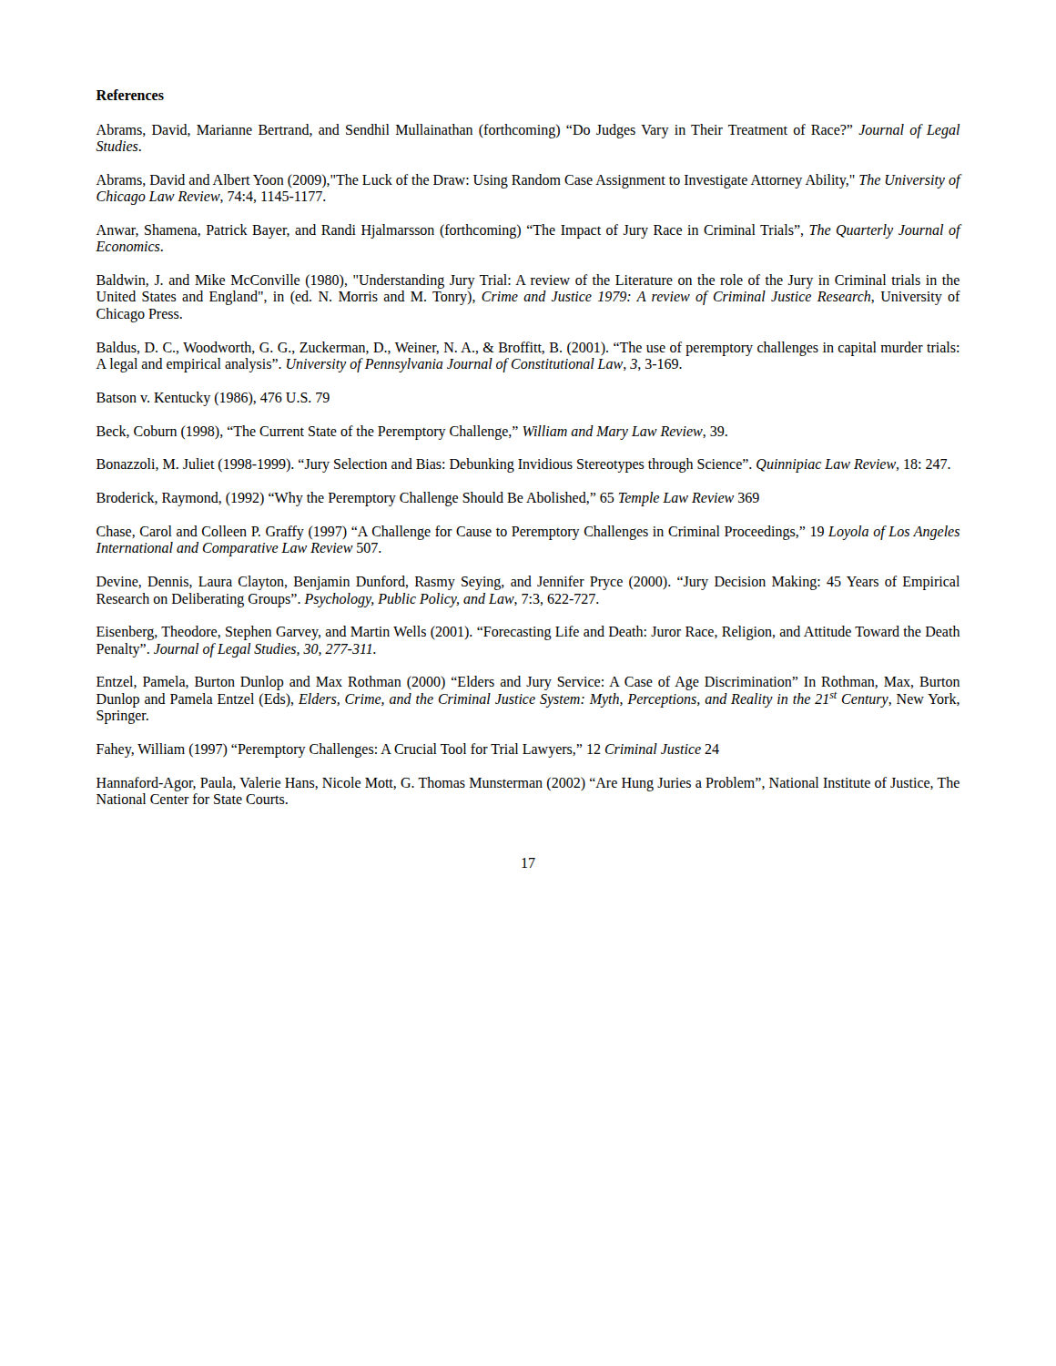References
Abrams, David, Marianne Bertrand, and Sendhil Mullainathan (forthcoming) “Do Judges Vary in Their Treatment of Race?” Journal of Legal Studies.
Abrams, David and Albert Yoon (2009),"The Luck of the Draw: Using Random Case Assignment to Investigate Attorney Ability," The University of Chicago Law Review, 74:4, 1145-1177.
Anwar, Shamena, Patrick Bayer, and Randi Hjalmarsson (forthcoming) “The Impact of Jury Race in Criminal Trials”, The Quarterly Journal of Economics.
Baldwin, J. and Mike McConville (1980), "Understanding Jury Trial: A review of the Literature on the role of the Jury in Criminal trials in the United States and England", in (ed. N. Morris and M. Tonry), Crime and Justice 1979: A review of Criminal Justice Research, University of Chicago Press.
Baldus, D. C., Woodworth, G. G., Zuckerman, D., Weiner, N. A., & Broffitt, B. (2001). “The use of peremptory challenges in capital murder trials: A legal and empirical analysis”. University of Pennsylvania Journal of Constitutional Law, 3, 3-169.
Batson v. Kentucky (1986), 476 U.S. 79
Beck, Coburn (1998), “The Current State of the Peremptory Challenge,” William and Mary Law Review, 39.
Bonazzoli, M. Juliet (1998-1999). “Jury Selection and Bias: Debunking Invidious Stereotypes through Science”. Quinnipiac Law Review, 18: 247.
Broderick, Raymond, (1992) “Why the Peremptory Challenge Should Be Abolished,” 65 Temple Law Review 369
Chase, Carol and Colleen P. Graffy (1997) “A Challenge for Cause to Peremptory Challenges in Criminal Proceedings,” 19 Loyola of Los Angeles International and Comparative Law Review 507.
Devine, Dennis, Laura Clayton, Benjamin Dunford, Rasmy Seying, and Jennifer Pryce (2000). “Jury Decision Making: 45 Years of Empirical Research on Deliberating Groups”. Psychology, Public Policy, and Law, 7:3, 622-727.
Eisenberg, Theodore, Stephen Garvey, and Martin Wells (2001). “Forecasting Life and Death: Juror Race, Religion, and Attitude Toward the Death Penalty”. Journal of Legal Studies, 30, 277-311.
Entzel, Pamela, Burton Dunlop and Max Rothman (2000) “Elders and Jury Service: A Case of Age Discrimination” In Rothman, Max, Burton Dunlop and Pamela Entzel (Eds), Elders, Crime, and the Criminal Justice System: Myth, Perceptions, and Reality in the 21st Century, New York, Springer.
Fahey, William (1997) “Peremptory Challenges: A Crucial Tool for Trial Lawyers,” 12 Criminal Justice 24
Hannaford-Agor, Paula, Valerie Hans, Nicole Mott, G. Thomas Munsterman (2002) “Are Hung Juries a Problem”, National Institute of Justice, The National Center for State Courts.
17